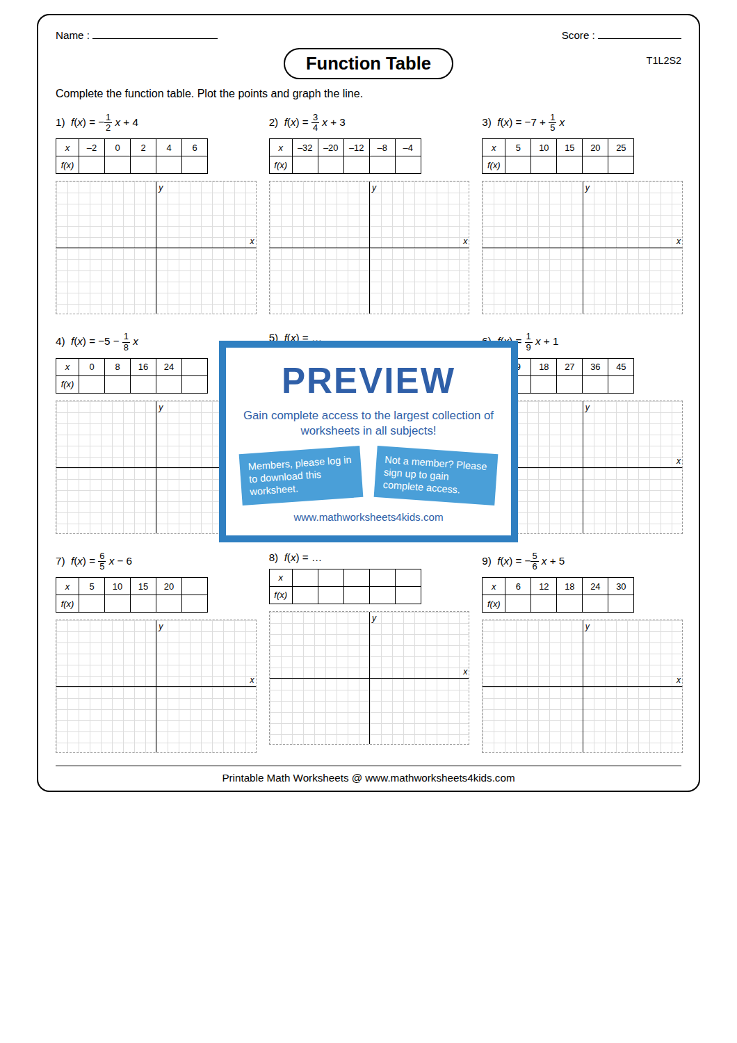Name :
Score :
Function Table
T1L2S2
Complete the function table. Plot the points and graph the line.
1) f(x) = −12 x + 4
| x | –2 | 0 | 2 | 4 | 6 |
| f ( x ) | | | | | |
xy
2) f(x) = 34 x + 3
| x | –32 | –20 | –12 | –8 | –4 |
| f ( x ) | | | | | |
xy
3) f(x) = −7 + 15 x
| x | 5 | 10 | 15 | 20 | 25 |
| f ( x ) | | | | | |
xy
4) f(x) = −5 − 18 x
| x | 0 | 8 | 16 | 24 | |
| f ( x ) | | | | | |
xy
5) f(x) = …
| x | | | | | |
| f ( x ) | | | | | |
xy
6) f(x) = 19 x + 1
| x | 9 | 18 | 27 | 36 | 45 |
| f ( x ) | | | | | |
xy
7) f(x) = 65 x − 6
| x | 5 | 10 | 15 | 20 | |
| f ( x ) | | | | | |
xy
8) f(x) = …
| x | | | | | |
| f ( x ) | | | | | |
xy
9) f(x) = −56 x + 5
| x | 6 | 12 | 18 | 24 | 30 |
| f ( x ) | | | | | |
xy
PREVIEW
Gain complete access to the largest collection of worksheets in all subjects!
Members, please log in to download this worksheet.
Not a member? Please sign up to gain complete access.
www.mathworksheets4kids.com
Printable Math Worksheets @ www.mathworksheets4kids.com